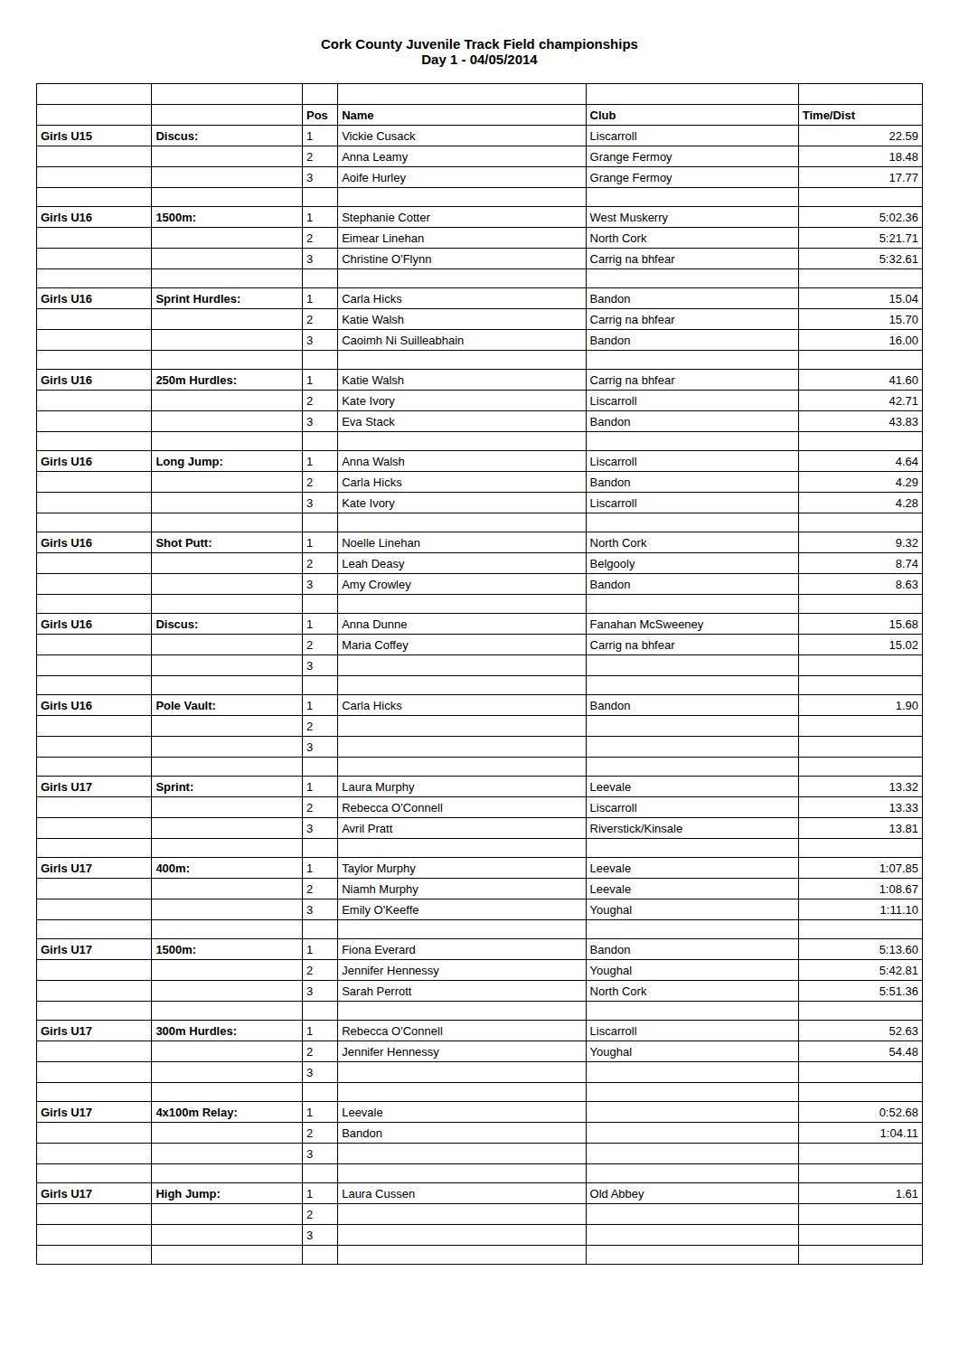Cork County Juvenile Track Field championships
Day 1 - 04/05/2014
| | | Pos | Name | Club | Time/Dist |
| --- | --- | --- | --- | --- | --- |
| Girls U15 | Discus: | 1 | Vickie Cusack | Liscarroll | 22.59 |
| | | 2 | Anna Leamy | Grange Fermoy | 18.48 |
| | | 3 | Aoife Hurley | Grange Fermoy | 17.77 |
| Girls U16 | 1500m: | 1 | Stephanie Cotter | West Muskerry | 5:02.36 |
| | | 2 | Eimear Linehan | North Cork | 5:21.71 |
| | | 3 | Christine O'Flynn | Carrig na bhfear | 5:32.61 |
| Girls U16 | Sprint Hurdles: | 1 | Carla Hicks | Bandon | 15.04 |
| | | 2 | Katie Walsh | Carrig na bhfear | 15.70 |
| | | 3 | Caoimh Ni Suilleabhain | Bandon | 16.00 |
| Girls U16 | 250m Hurdles: | 1 | Katie Walsh | Carrig na bhfear | 41.60 |
| | | 2 | Kate Ivory | Liscarroll | 42.71 |
| | | 3 | Eva Stack | Bandon | 43.83 |
| Girls U16 | Long Jump: | 1 | Anna Walsh | Liscarroll | 4.64 |
| | | 2 | Carla Hicks | Bandon | 4.29 |
| | | 3 | Kate Ivory | Liscarroll | 4.28 |
| Girls U16 | Shot Putt: | 1 | Noelle Linehan | North Cork | 9.32 |
| | | 2 | Leah Deasy | Belgooly | 8.74 |
| | | 3 | Amy Crowley | Bandon | 8.63 |
| Girls U16 | Discus: | 1 | Anna Dunne | Fanahan McSweeney | 15.68 |
| | | 2 | Maria Coffey | Carrig na bhfear | 15.02 |
| | | 3 | | | |
| Girls U16 | Pole Vault: | 1 | Carla Hicks | Bandon | 1.90 |
| | | 2 | | | |
| | | 3 | | | |
| Girls U17 | Sprint: | 1 | Laura Murphy | Leevale | 13.32 |
| | | 2 | Rebecca O'Connell | Liscarroll | 13.33 |
| | | 3 | Avril Pratt | Riverstick/Kinsale | 13.81 |
| Girls U17 | 400m: | 1 | Taylor Murphy | Leevale | 1:07.85 |
| | | 2 | Niamh Murphy | Leevale | 1:08.67 |
| | | 3 | Emily O'Keeffe | Youghal | 1:11.10 |
| Girls U17 | 1500m: | 1 | Fiona Everard | Bandon | 5:13.60 |
| | | 2 | Jennifer Hennessy | Youghal | 5:42.81 |
| | | 3 | Sarah Perrott | North Cork | 5:51.36 |
| Girls U17 | 300m Hurdles: | 1 | Rebecca O'Connell | Liscarroll | 52.63 |
| | | 2 | Jennifer Hennessy | Youghal | 54.48 |
| | | 3 | | | |
| Girls U17 | 4x100m Relay: | 1 | Leevale | | 0:52.68 |
| | | 2 | Bandon | | 1:04.11 |
| | | 3 | | | |
| Girls U17 | High Jump: | 1 | Laura Cussen | Old Abbey | 1.61 |
| | | 2 | | | |
| | | 3 | | | |